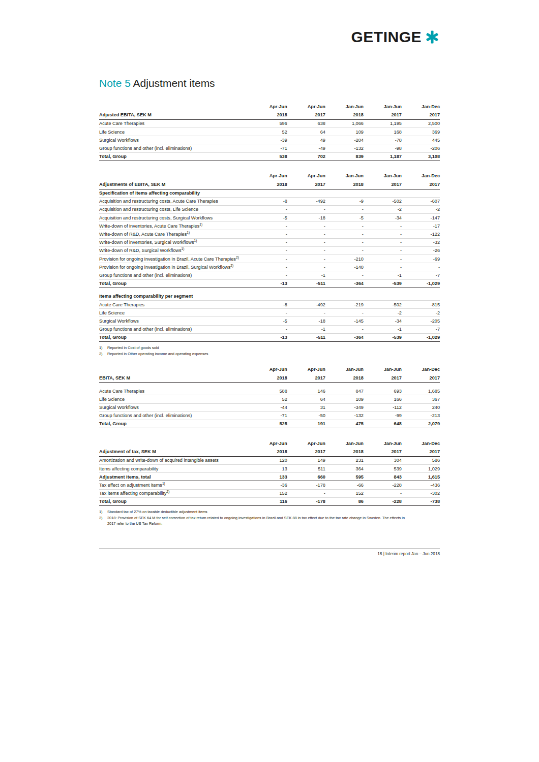GETINGE
Note 5 Adjustment items
| | Apr-Jun | Apr-Jun | Jan-Jun | Jan-Jun | Jan-Dec |
| --- | --- | --- | --- | --- | --- |
| Adjusted EBITA, SEK M | 2018 | 2017 | 2018 | 2017 | 2017 |
| Acute Care Therapies | 596 | 638 | 1,066 | 1,195 | 2,500 |
| Life Science | 52 | 64 | 109 | 168 | 369 |
| Surgical Workflows | -39 | 49 | -204 | -78 | 445 |
| Group functions and other (incl. eliminations) | -71 | -49 | -132 | -98 | -206 |
| Total, Group | 538 | 702 | 839 | 1,187 | 3,108 |
| | Apr-Jun | Apr-Jun | Jan-Jun | Jan-Jun | Jan-Dec |
| --- | --- | --- | --- | --- | --- |
| Adjustments of EBITA, SEK M | 2018 | 2017 | 2018 | 2017 | 2017 |
| Specification of items affecting comparability | | | | | |
| Acquisition and restructuring costs, Acute Care Therapies | -8 | -492 | -9 | -502 | -607 |
| Acquisition and restructuring costs, Life Science | - | - | - | -2 | -2 |
| Acquisition and restructuring costs, Surgical Workflows | -5 | -18 | -5 | -34 | -147 |
| Write-down of inventories, Acute Care Therapies 1) | - | - | - | - | -17 |
| Write-down of R&D, Acute Care Therapies 1) | - | - | - | - | -122 |
| Write-down of inventories, Surgical Workflows 1) | - | - | - | - | -32 |
| Write-down of R&D, Surgical Workflows 1) | - | - | - | - | -26 |
| Provision for ongoing investigation in Brazil, Acute Care Therapies 2) | - | - | -210 | - | -69 |
| Provision for ongoing investigation in Brazil, Surgical Workflows 2) | - | - | -140 | - | - |
| Group functions and other (incl. eliminations) | - | -1 | - | -1 | -7 |
| Total, Group | -13 | -511 | -364 | -539 | -1,029 |
| Items affecting comparability per segment | | | | | |
| Acute Care Therapies | -8 | -492 | -219 | -502 | -815 |
| Life Science | - | - | - | -2 | -2 |
| Surgical Workflows | -5 | -18 | -145 | -34 | -205 |
| Group functions and other (incl. eliminations) | - | -1 | - | -1 | -7 |
| Total, Group | -13 | -511 | -364 | -539 | -1,029 |
1) Reported in Cost of goods sold
2) Reported in Other operating income and operating expenses
| | Apr-Jun | Apr-Jun | Jan-Jun | Jan-Jun | Jan-Dec |
| --- | --- | --- | --- | --- | --- |
| EBITA, SEK M | 2018 | 2017 | 2018 | 2017 | 2017 |
| Acute Care Therapies | 588 | 146 | 847 | 693 | 1,685 |
| Life Science | 52 | 64 | 109 | 166 | 367 |
| Surgical Workflows | -44 | 31 | -349 | -112 | 240 |
| Group functions and other (incl. eliminations) | -71 | -50 | -132 | -99 | -213 |
| Total, Group | 525 | 191 | 475 | 648 | 2,079 |
| | Apr-Jun | Apr-Jun | Jan-Jun | Jan-Jun | Jan-Dec |
| --- | --- | --- | --- | --- | --- |
| Adjustment of tax, SEK M | 2018 | 2017 | 2018 | 2017 | 2017 |
| Amortization and write-down of acquired intangible assets | 120 | 149 | 231 | 304 | 586 |
| Items affecting comparability | 13 | 511 | 364 | 539 | 1,029 |
| Adjustment items, total | 133 | 660 | 595 | 843 | 1,615 |
| Tax effect on adjustment items 1) | -36 | -178 | -66 | -228 | -436 |
| Tax items affecting comparability 2) | 152 | - | 152 | - | -302 |
| Total, Group | 116 | -178 | 86 | -228 | -738 |
1) Standard tax of 27% on taxable deductible adjustment items
2) 2018: Provision of SEK 64 M for self correction of tax return related to ongoing investigations in Brazil and SEK 88 in tax effect due to the tax rate change in Sweden. The effects in
2017 refer to the US Tax Reform.
18 | Interim report Jan – Jun 2018